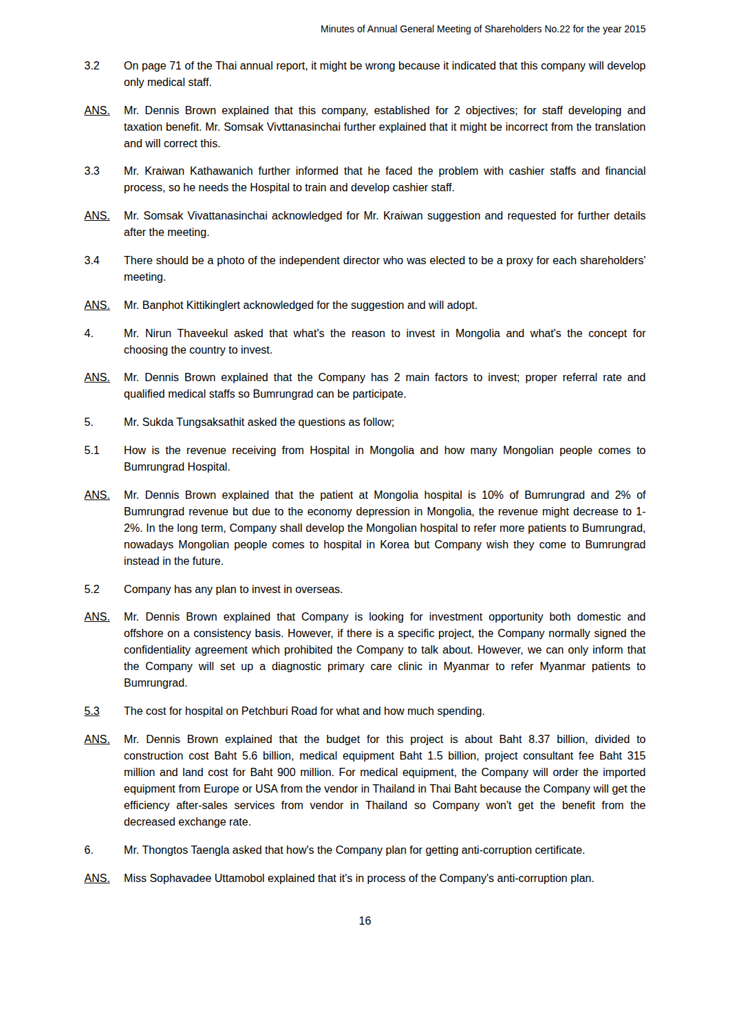Minutes of Annual General Meeting of Shareholders No.22 for the year 2015
3.2
On page 71 of the Thai annual report, it might be wrong because it indicated that this company will develop only medical staff.
ANS.
Mr. Dennis Brown explained that this company, established for 2 objectives; for staff developing and taxation benefit. Mr. Somsak Vivttanasinchai further explained that it might be incorrect from the translation and will correct this.
3.3
Mr. Kraiwan Kathawanich further informed that he faced the problem with cashier staffs and financial process, so he needs the Hospital to train and develop cashier staff.
ANS.
Mr. Somsak Vivattanasinchai acknowledged for Mr. Kraiwan suggestion and requested for further details after the meeting.
3.4
There should be a photo of the independent director who was elected to be a proxy for each shareholders' meeting.
ANS.
Mr. Banphot Kittikinglert acknowledged for the suggestion and will adopt.
4.
Mr. Nirun Thaveekul asked that what's the reason to invest in Mongolia and what's the concept for choosing the country to invest.
ANS.
Mr. Dennis Brown explained that the Company has 2 main factors to invest; proper referral rate and qualified medical staffs so Bumrungrad can be participate.
5.
Mr. Sukda Tungsaksathit asked the questions as follow;
5.1
How is the revenue receiving from Hospital in Mongolia and how many Mongolian people comes to Bumrungrad Hospital.
ANS.
Mr. Dennis Brown explained that the patient at Mongolia hospital is 10% of Bumrungrad and 2% of Bumrungrad revenue but due to the economy depression in Mongolia, the revenue might decrease to 1-2%. In the long term, Company shall develop the Mongolian hospital to refer more patients to Bumrungrad, nowadays Mongolian people comes to hospital in Korea but Company wish they come to Bumrungrad instead in the future.
5.2
Company has any plan to invest in overseas.
ANS.
Mr. Dennis Brown explained that Company is looking for investment opportunity both domestic and offshore on a consistency basis. However, if there is a specific project, the Company normally signed the confidentiality agreement which prohibited the Company to talk about. However, we can only inform that the Company will set up a diagnostic primary care clinic in Myanmar to refer Myanmar patients to Bumrungrad.
5.3
The cost for hospital on Petchburi Road for what and how much spending.
ANS.
Mr. Dennis Brown explained that the budget for this project is about Baht 8.37 billion, divided to construction cost Baht 5.6 billion, medical equipment Baht 1.5 billion, project consultant fee Baht 315 million and land cost for Baht 900 million. For medical equipment, the Company will order the imported equipment from Europe or USA from the vendor in Thailand in Thai Baht because the Company will get the efficiency after-sales services from vendor in Thailand so Company won't get the benefit from the decreased exchange rate.
6.
Mr. Thongtos Taengla asked that how's the Company plan for getting anti-corruption certificate.
ANS.
Miss Sophavadee Uttamobol explained that it's in process of the Company's anti-corruption plan.
16